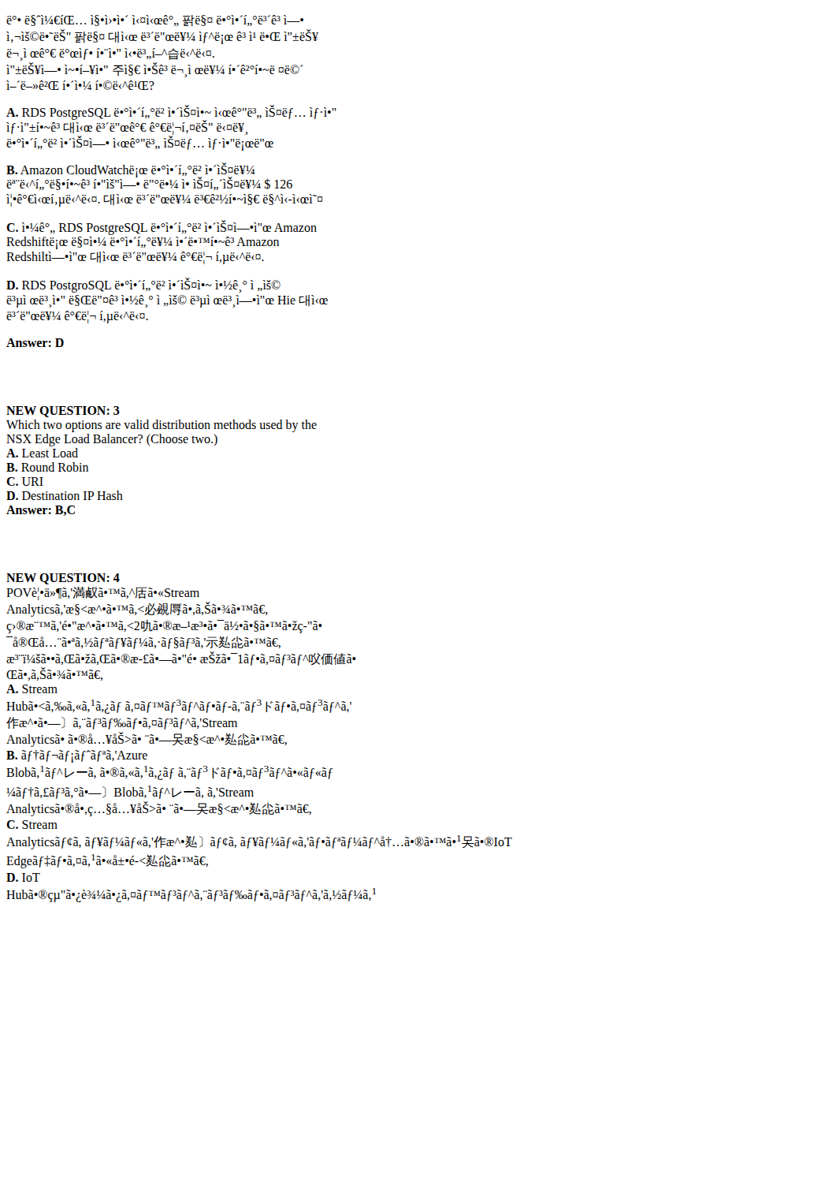ë°• ë§ˆì¼€íŒ… ì§•ì›•ì•´ ì‹¤ì‹œê°„ 팕ë§¤ ë•°ì•´í„°ë³´ê³ ì—•
ì‚¬ìš©ë•˜ëŠ" 팕ë§¤ 대ì‹œ ë³´ë"œë¥¼ ìƒ^ë¡œ ê³ ì¹ ë•Œ ì"±ëŠ¥
ë¬¸ì œê°€ ë°œìƒ• í•¨ì•" ì‹•ë³„í–^습ë‹^ë‹¤.
ì"±ëŠ¥ì—• ì~•í–¥ì•" 주ì§€ ì•Šê³ ë¬¸ì œë¥¼ í•´ê²°í•~ë ¤ë©´
ì–´ë–»ê²Œ í•´ì•¼ í•©ë‹^ê¹Œ?
A. RDS PostgreSQL ë•°ì•´í„°ë² ì•´ìŠ¤ì•~ ì‹œê°"ë³„ ìŠ¤ëƒ… ìƒ·ì•"
ìƒ·ì"±í•~ê³ 대ì‹œ ë³´ë"œê°€ ê°€ë¦¬í‚¤ëŠ" ë‹¤ë¥¸
ë•°ì•´í„°ë² ì•´ìŠ¤ì—• ì‹œê°"ë³„ ìŠ¤ëƒ… ìƒ·ì•"ë¡œë"œ
B. Amazon CloudWatchë¡œ ë•°ì•´í„°ë² ì•´ìŠ¤ë¥¼
ëª¨ë‹^í„°ë§•í•~ê³ í•"ìš"ì—• ë"°ë•¼ ì• ìŠ¤í„´ìŠ¤ë¥¼ $ 126
ì¦•ê°€ì‹œí‚µë‹^ë‹¤. 대ì‹œ ë³´ë"œë¥¼ ë³€ê²½í•~ì§€ ë§^ì‹-ì‹œì˜¤
C. ì•¼ê°„ RDS PostgreSQL ë•°ì•´í„°ë² ì•´ìŠ¤ì—•ì"œ Amazon
Redshiftë¡œ ë§¤ì•¼ ë•°ì•´í„°ë¥¼ ì•´ë•™í•~ê³ Amazon
Redshiltì—•ì"œ 대ì‹œ ë³´ë"œë¥¼ ê°€ë¦¬ í,µë‹^ë‹¤.
D. RDS PostgroSQL ë•°ì•´í„°ë² ì•´ìŠ¤ì•~ ì•½ê¸° ì „ìš©
ë³µì œë³¸ì•" ë§Œë"¤ê³ ì•½ê¸° ì „ìš© ë³µì œë³¸ì—•ì"œ Hie 대ì‹œ
ë³´ë"œë¥¼ ê°€ë¦¬ í,µë‹^ë‹¤.
Answer: D
NEW QUESTION: 3
Which two options are valid distribution methods used by the
NSX Edge Load Balancer? (Choose two.)
A. Least Load
B. Round Robin
C. URI
D. Destination IP Hash
Answer: B,C
NEW QUESTION: 4
POVè¦•ä»¶ã,'満㕟ã•™ã,^㕆ã•«Stream
Analyticsã,'æ§<æ^•ã•™ã,<必覕㕌ã•,ã,Šã•¾ã•™ã€,
ç›®æ¨™ã,'é•"æ^•ã•™ã,<2㕤ã•®æ–¹æ³•ã•¯ä½•ã•§ã•™ã•žç-"ã•
¯å®Œå…¨ã•ªã,½ãƒªãƒ¥ãƒ¼ã,·ãƒ§ãƒ³ã,'示㕗㕾ã•™ã€,
æ³¨ï¼šã••ã,Œã•žã,Œã•®æ-£ã•—ã•"é• æŠžã•¯1ãƒ•ã,¤ãƒ³ãƒ^㕮価値ã•
Œã•,ã,Šã•¾ã•™ã€,
A. Stream
Hubã•<ã,‰ã,«ã,1ã,¿ãƒ ã,¤ãƒ™ãƒ3ãƒ^ãƒ•ãƒ-ã,¨ãƒ3ドãƒ•ã,¤ãƒ3ãƒ^ã,'
作æ^•ã•—〕ã,¨ãƒ³ãƒ‰ãƒ•ã,¤ãƒ³ãƒ^ã,'Stream
Analyticsã• ã•®å…¥åŠ>ã• ¨ã•—㕦æ§<æ^•㕗㕾ã•™ã€,
B. ãƒ†ãƒ¬ãƒ¡ãƒˆãƒªã,'Azure
Blobã,1ãƒ^レーã, ã•®ã,«ã,1ã,¿ãƒ ã,¨ãƒ3ドãƒ•ã,¤ãƒ3ãƒ^ã•«ãƒ«ãƒ
¼ãƒ†ã,£ãƒ³ã,°ã•—〕Blobã,1ãƒ^レーã, ã,'Stream
Analyticsã•®å•,ç…§å…¥åŠ>ã• ¨ã•—㕦æ§<æ^•㕗㕾ã•™ã€,
C. Stream
Analyticsãƒ¢ã, ãƒ¥ãƒ¼ãƒ«ã,'作æ^•㕗〕ãƒ¢ã, ãƒ¥ãƒ¼ãƒ«ã,'ãƒ•ãƒªãƒ¼ãƒ^å†…ã•®ã•™ã•1㕦ã•®IoT
Edgeãƒ‡ãƒ•ã,¤ã,1ã•«å±•é-<㕗㕾ã•™ã€,
D. IoT
Hubã•®çµ"ã•¿è¾¼ã•¿ã,¤ãƒ™ãƒ³ãƒ^ã,¨ãƒ³ãƒ‰ãƒ•ã,¤ãƒ³ãƒ^ã,'ã,½ãƒ¼ã,1